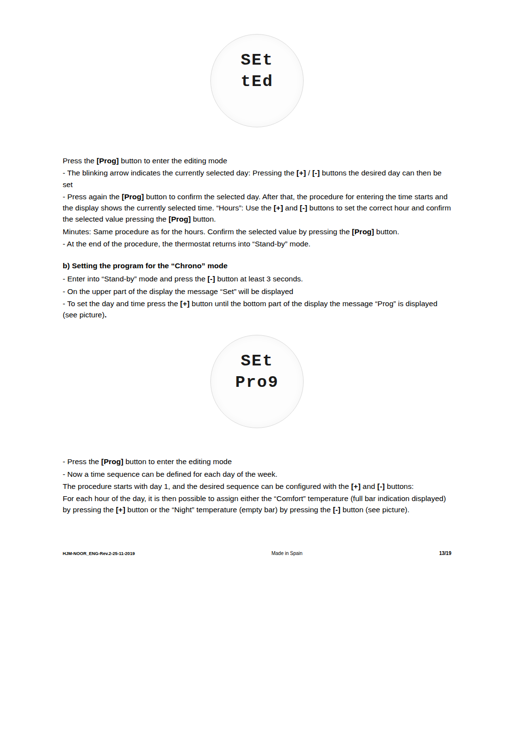SEt
tEd
Press the [Prog] button to enter the editing mode
- The blinking arrow indicates the currently selected day: Pressing the [+] / [-] buttons the desired day can then be set
- Press again the [Prog] button to confirm the selected day. After that, the procedure for entering the time starts and the display shows the currently selected time. “Hours”: Use the [+] and [-] buttons to set the correct hour and confirm the selected value pressing the [Prog] button.
Minutes: Same procedure as for the hours. Confirm the selected value by pressing the [Prog] button.
- At the end of the procedure, the thermostat returns into “Stand-by” mode.
b) Setting the program for the “Chrono” mode
- Enter into “Stand-by” mode and press the [-] button at least 3 seconds.
- On the upper part of the display the message “Set” will be displayed
- To set the day and time press the [+] button until the bottom part of the display the message “Prog” is displayed (see picture).
SEt
Pro9
- Press the [Prog] button to enter the editing mode
- Now a time sequence can be defined for each day of the week.
The procedure starts with day 1, and the desired sequence can be configured with the [+] and [-] buttons:
For each hour of the day, it is then possible to assign either the “Comfort” temperature (full bar indication displayed) by pressing the [+] button or the “Night” temperature (empty bar) by pressing the [-] button (see picture).
HJM-NOOR_ENG-Rev.2-25-11-2019 Made in Spain 13/19